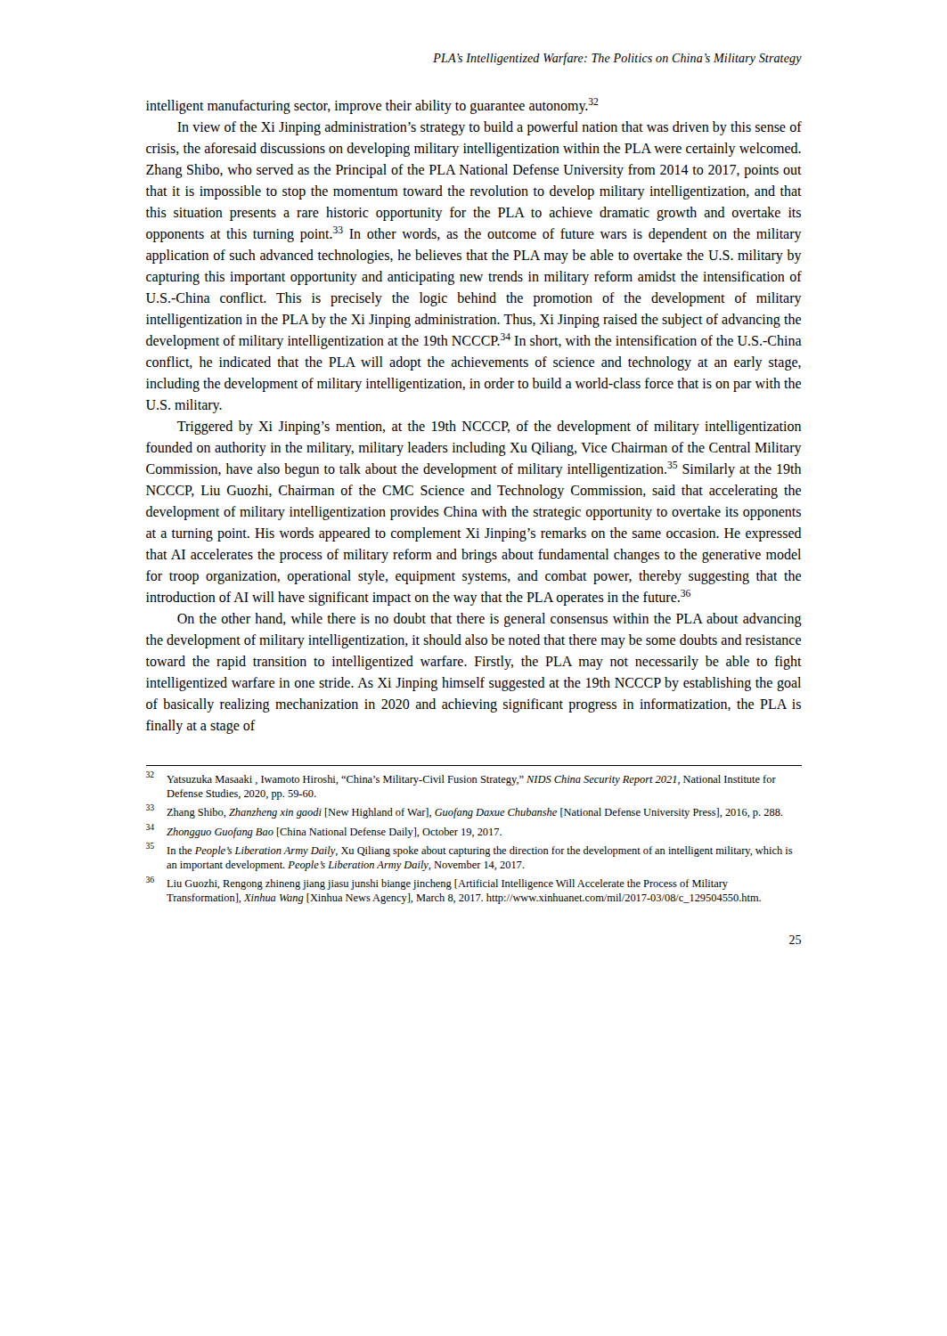PLA’s Intelligentized Warfare: The Politics on China’s Military Strategy
intelligent manufacturing sector, improve their ability to guarantee autonomy.32
In view of the Xi Jinping administration’s strategy to build a powerful nation that was driven by this sense of crisis, the aforesaid discussions on developing military intelligentization within the PLA were certainly welcomed. Zhang Shibo, who served as the Principal of the PLA National Defense University from 2014 to 2017, points out that it is impossible to stop the momentum toward the revolution to develop military intelligentization, and that this situation presents a rare historic opportunity for the PLA to achieve dramatic growth and overtake its opponents at this turning point.33 In other words, as the outcome of future wars is dependent on the military application of such advanced technologies, he believes that the PLA may be able to overtake the U.S. military by capturing this important opportunity and anticipating new trends in military reform amidst the intensification of U.S.-China conflict. This is precisely the logic behind the promotion of the development of military intelligentization in the PLA by the Xi Jinping administration. Thus, Xi Jinping raised the subject of advancing the development of military intelligentization at the 19th NCCCP.34 In short, with the intensification of the U.S.-China conflict, he indicated that the PLA will adopt the achievements of science and technology at an early stage, including the development of military intelligentization, in order to build a world-class force that is on par with the U.S. military.
Triggered by Xi Jinping’s mention, at the 19th NCCCP, of the development of military intelligentization founded on authority in the military, military leaders including Xu Qiliang, Vice Chairman of the Central Military Commission, have also begun to talk about the development of military intelligentization.35 Similarly at the 19th NCCCP, Liu Guozhi, Chairman of the CMC Science and Technology Commission, said that accelerating the development of military intelligentization provides China with the strategic opportunity to overtake its opponents at a turning point. His words appeared to complement Xi Jinping’s remarks on the same occasion. He expressed that AI accelerates the process of military reform and brings about fundamental changes to the generative model for troop organization, operational style, equipment systems, and combat power, thereby suggesting that the introduction of AI will have significant impact on the way that the PLA operates in the future.36
On the other hand, while there is no doubt that there is general consensus within the PLA about advancing the development of military intelligentization, it should also be noted that there may be some doubts and resistance toward the rapid transition to intelligentized warfare. Firstly, the PLA may not necessarily be able to fight intelligentized warfare in one stride. As Xi Jinping himself suggested at the 19th NCCCP by establishing the goal of basically realizing mechanization in 2020 and achieving significant progress in informatization, the PLA is finally at a stage of
Yatsuzuka Masaaki , Iwamoto Hiroshi, “China’s Military-Civil Fusion Strategy,” NIDS China Security Report 2021, National Institute for Defense Studies, 2020, pp. 59-60.
Zhang Shibo, Zhanzheng xin gaodi [New Highland of War], Guofang Daxue Chubanshe [National Defense University Press], 2016, p. 288.
Zhongguo Guofang Bao [China National Defense Daily], October 19, 2017.
In the People’s Liberation Army Daily, Xu Qiliang spoke about capturing the direction for the development of an intelligent military, which is an important development. People’s Liberation Army Daily, November 14, 2017.
Liu Guozhi, Rengong zhineng jiang jiasu junshi biange jincheng [Artificial Intelligence Will Accelerate the Process of Military Transformation], Xinhua Wang [Xinhua News Agency], March 8, 2017. http://www.xinhuanet.com/mil/2017-03/08/c_129504550.htm.
25